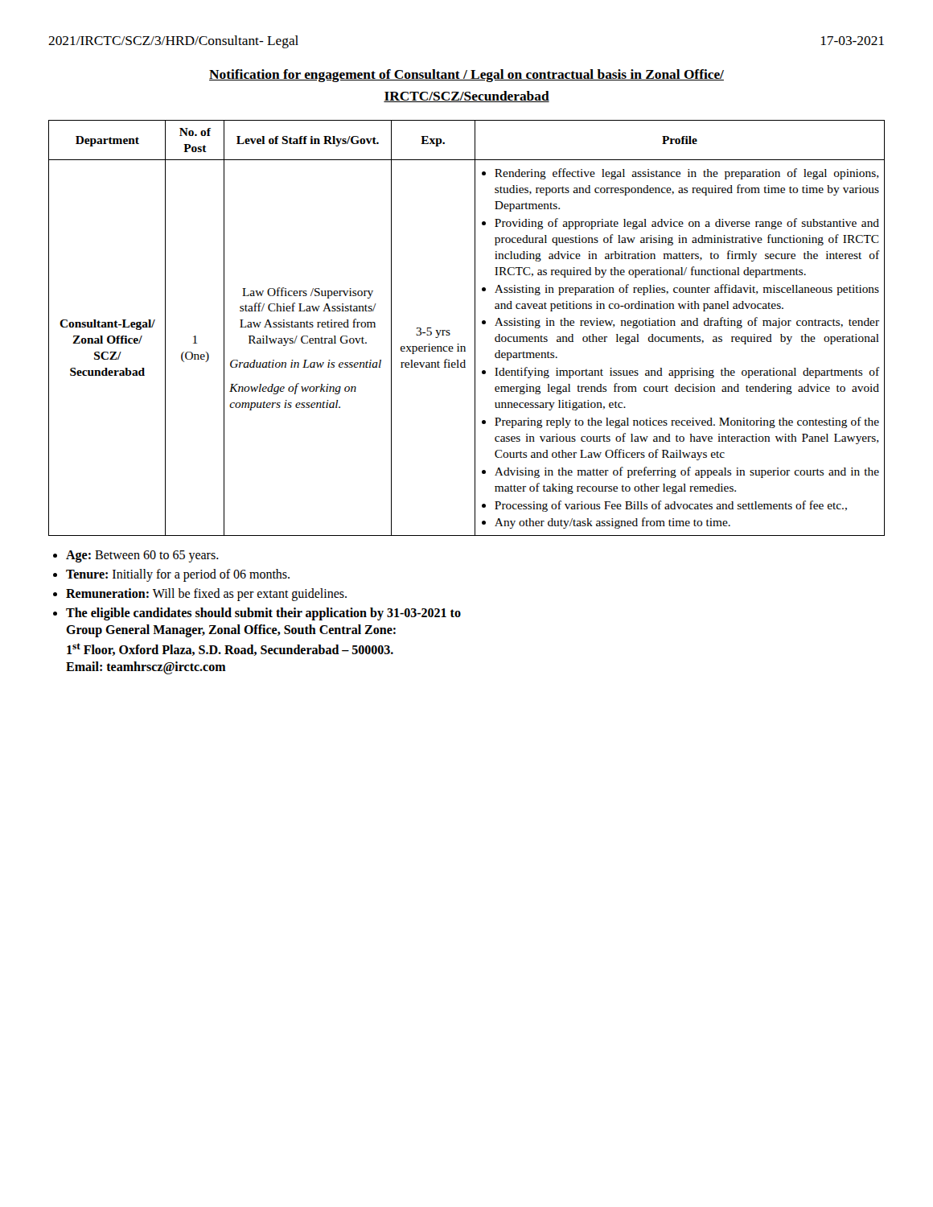2021/IRCTC/SCZ/3/HRD/Consultant- Legal 17-03-2021
Notification for engagement of Consultant / Legal on contractual basis in Zonal Office/
IRCTC/SCZ/Secunderabad
| Department | No. of Post | Level of Staff in Rlys/Govt. | Exp. | Profile |
| --- | --- | --- | --- | --- |
| Consultant-Legal/ Zonal Office/ SCZ/ Secunderabad | 1 (One) | Law Officers /Supervisory staff/ Chief Law Assistants/ Law Assistants retired from Railways/ Central Govt. Graduation in Law is essential Knowledge of working on computers is essential. | 3-5 yrs experience in relevant field | Rendering effective legal assistance in the preparation of legal opinions, studies, reports and correspondence, as required from time to time by various Departments. Providing of appropriate legal advice on a diverse range of substantive and procedural questions of law arising in administrative functioning of IRCTC including advice in arbitration matters, to firmly secure the interest of IRCTC, as required by the operational/ functional departments. Assisting in preparation of replies, counter affidavit, miscellaneous petitions and caveat petitions in co-ordination with panel advocates. Assisting in the review, negotiation and drafting of major contracts, tender documents and other legal documents, as required by the operational departments. Identifying important issues and apprising the operational departments of emerging legal trends from court decision and tendering advice to avoid unnecessary litigation, etc. Preparing reply to the legal notices received. Monitoring the contesting of the cases in various courts of law and to have interaction with Panel Lawyers, Courts and other Law Officers of Railways etc Advising in the matter of preferring of appeals in superior courts and in the matter of taking recourse to other legal remedies. Processing of various Fee Bills of advocates and settlements of fee etc., Any other duty/task assigned from time to time. |
Age: Between 60 to 65 years.
Tenure: Initially for a period of 06 months.
Remuneration: Will be fixed as per extant guidelines.
The eligible candidates should submit their application by 31-03-2021 to
Group General Manager, Zonal Office, South Central Zone:
1st Floor, Oxford Plaza, S.D. Road, Secunderabad – 500003.
Email: teamhrscz@irctc.com